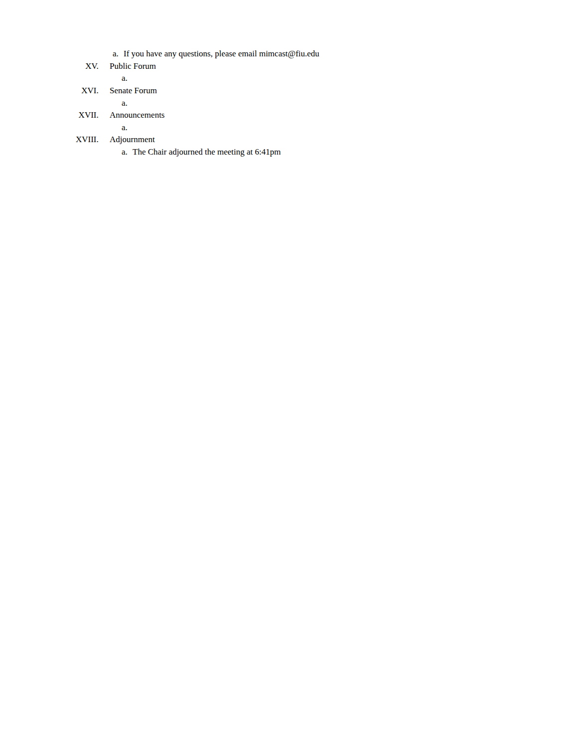If you have any questions, please email mimcast@fiu.edu
Public Forum
Senate Forum
Announcements
Adjournment
The Chair adjourned the meeting at 6:41pm